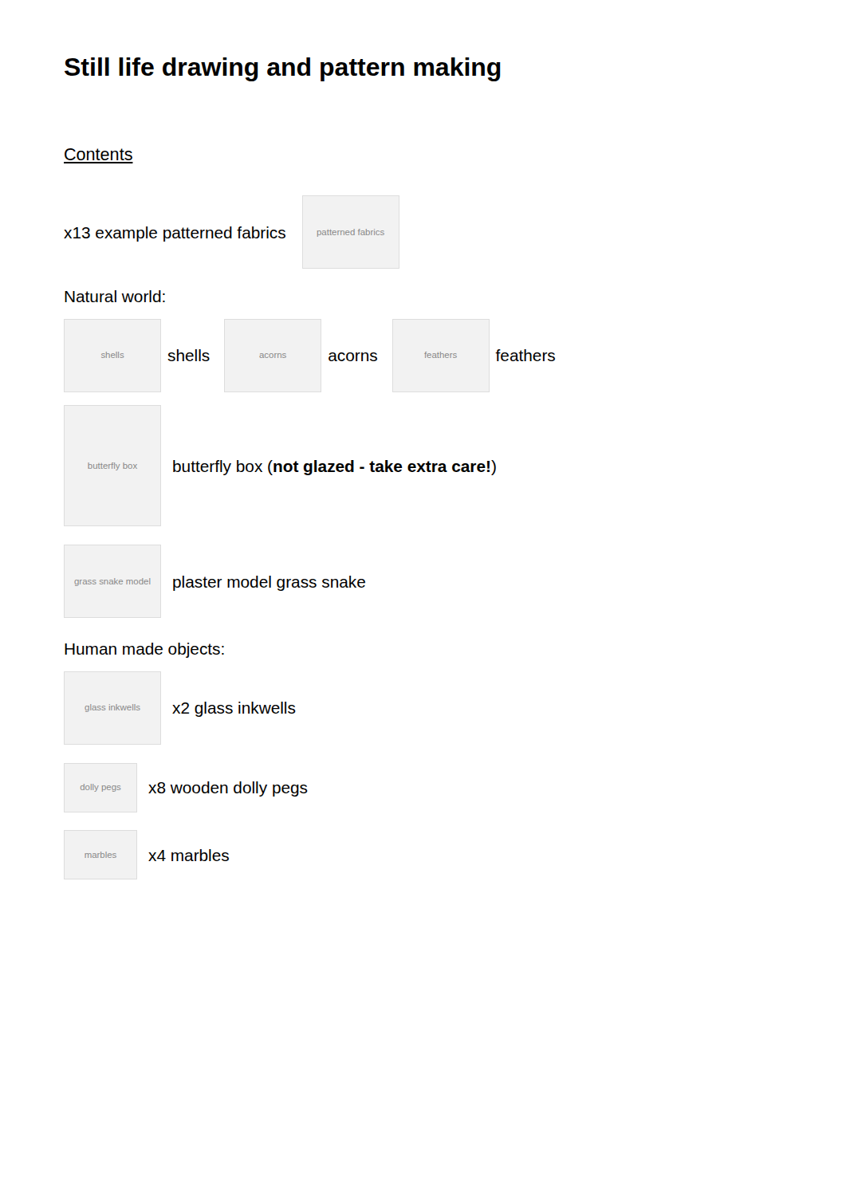Still life drawing and pattern making
Contents
x13 example patterned fabrics patterned fabrics
Natural world:
shells shells acorns acorns feathers feathers
butterfly box butterfly box (not glazed - take extra care!)
grass snake model plaster model grass snake
Human made objects:
glass inkwells x2 glass inkwells
dolly pegs x8 wooden dolly pegs
marbles x4 marbles